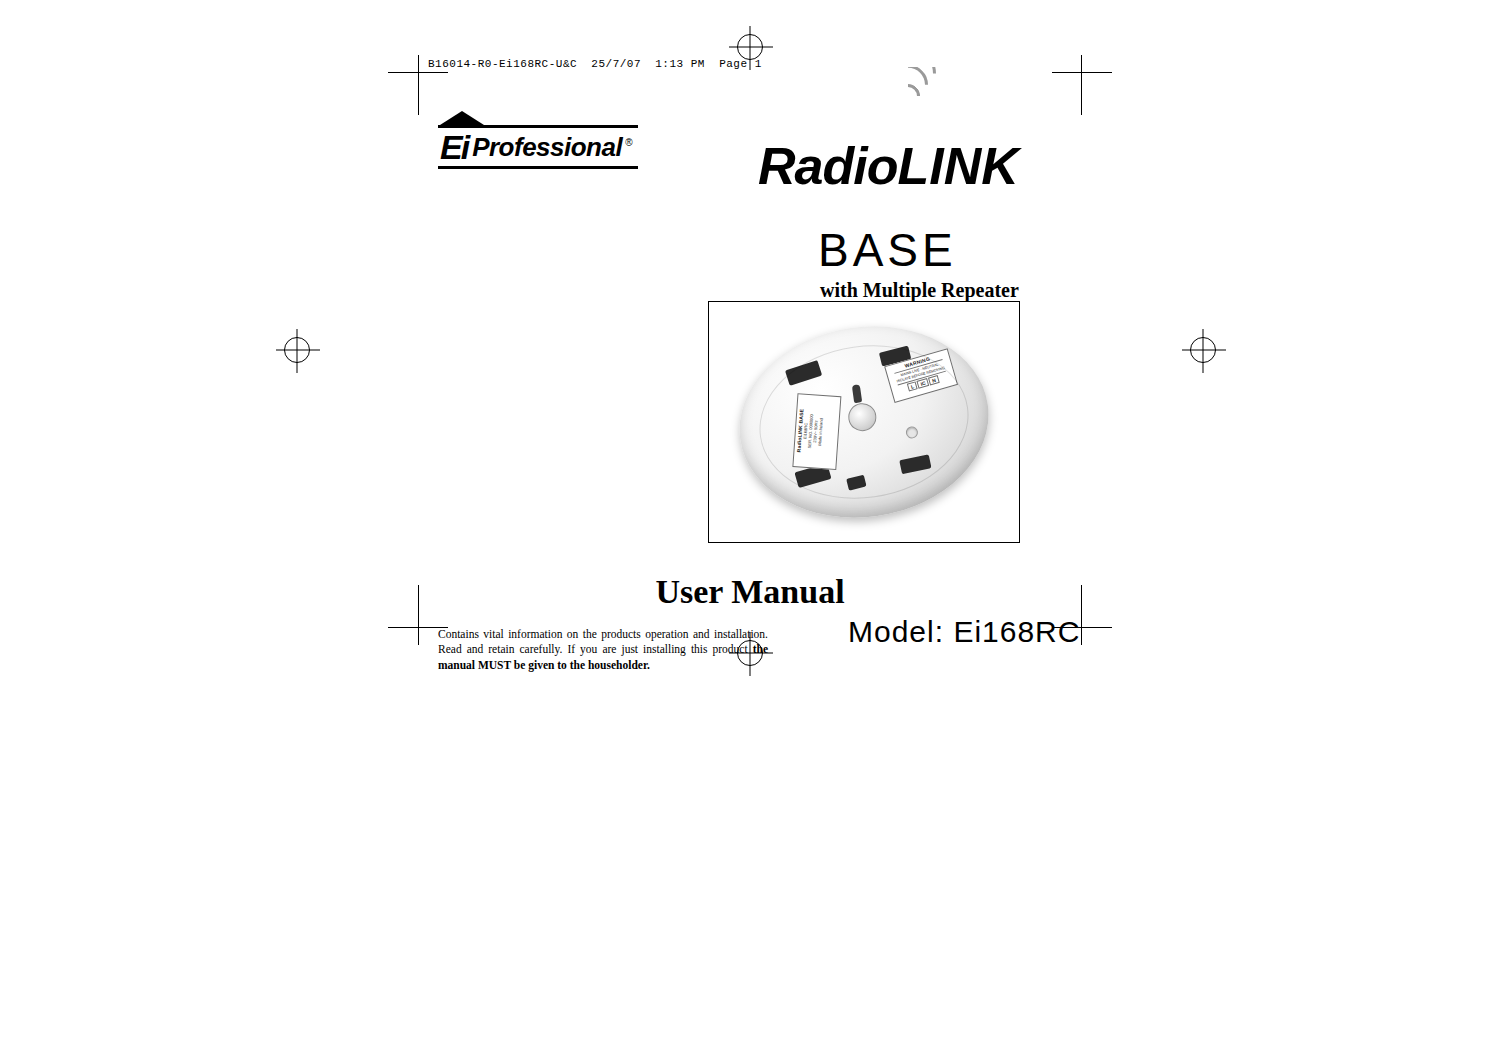B16014-R0-Ei168RC-U&C 25/7/07 1:13 PM Page 1
Ei Professional®
RadioLINK
BASE
with Multiple Repeater
WARNING
MAINS LIVE · NEUTRAL
ISOLATE BEFORE REMOVING
L IC N
RadioLINK BASE
Ei168RC
SER. NO. 0000000
230V~ 50Hz
Made in Ireland
User Manual
Contains vital information on the products operation and installation. Read and retain carefully. If you are just installing this product the manual MUST be given to the householder.
Model: Ei168RC